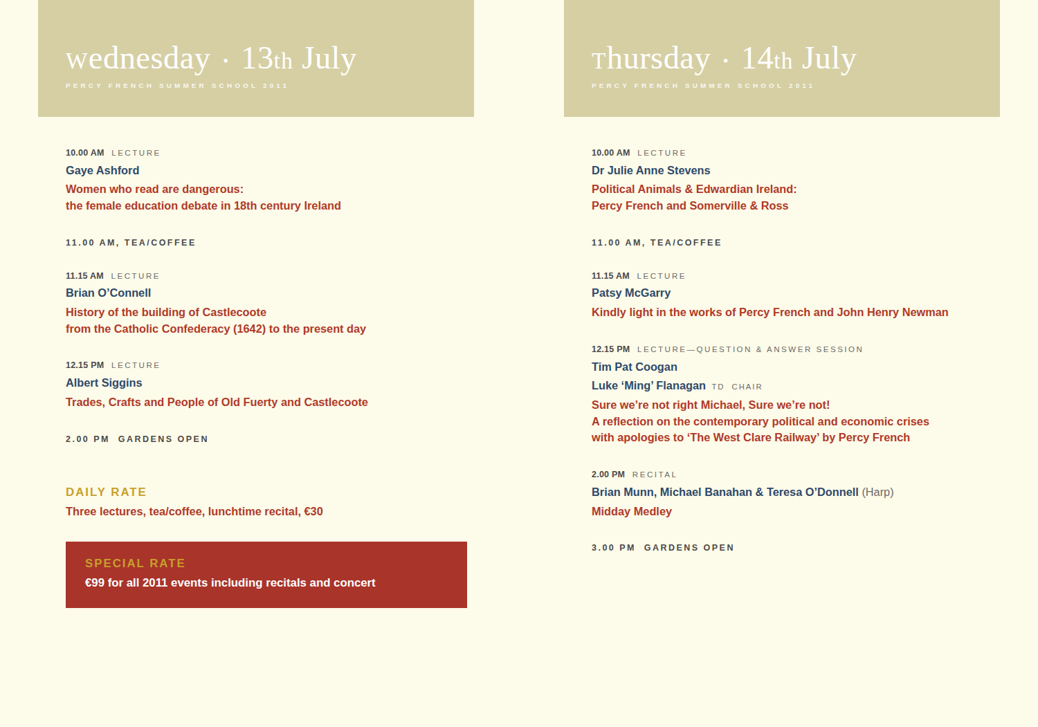Wednesday • 13th July
Percy French Summer School 2011
10.00 AM Lecture
Gaye Ashford
Women who read are dangerous:
the female education debate in 18th century Ireland
11.00 AM, Tea/Coffee
11.15 AM Lecture
Brian O’Connell
History of the building of Castlecoote
from the Catholic Confederacy (1642) to the present day
12.15 PM Lecture
Albert Siggins
Trades, Crafts and People of Old Fuerty and Castlecoote
2.00 PM Gardens Open
Daily Rate
Three lectures, tea/coffee, lunchtime recital, €30
Special Rate
€99 for all 2011 events including recitals and concert
Thursday • 14th July
Percy French Summer School 2011
10.00 AM Lecture
Dr Julie Anne Stevens
Political Animals & Edwardian Ireland:
Percy French and Somerville & Ross
11.00 AM, Tea/Coffee
11.15 AM Lecture
Patsy McGarry
Kindly light in the works of Percy French and John Henry Newman
12.15 PM Lecture—Question & Answer Session
Tim Pat Coogan
Luke ‘Ming’ Flanagan TD Chair
Sure we’re not right Michael, Sure we’re not!
A reflection on the contemporary political and economic crises
with apologies to ‘The West Clare Railway’ by Percy French
2.00 PM Recital
Brian Munn, Michael Banahan & Teresa O’Donnell (Harp)
Midday Medley
3.00 PM Gardens Open